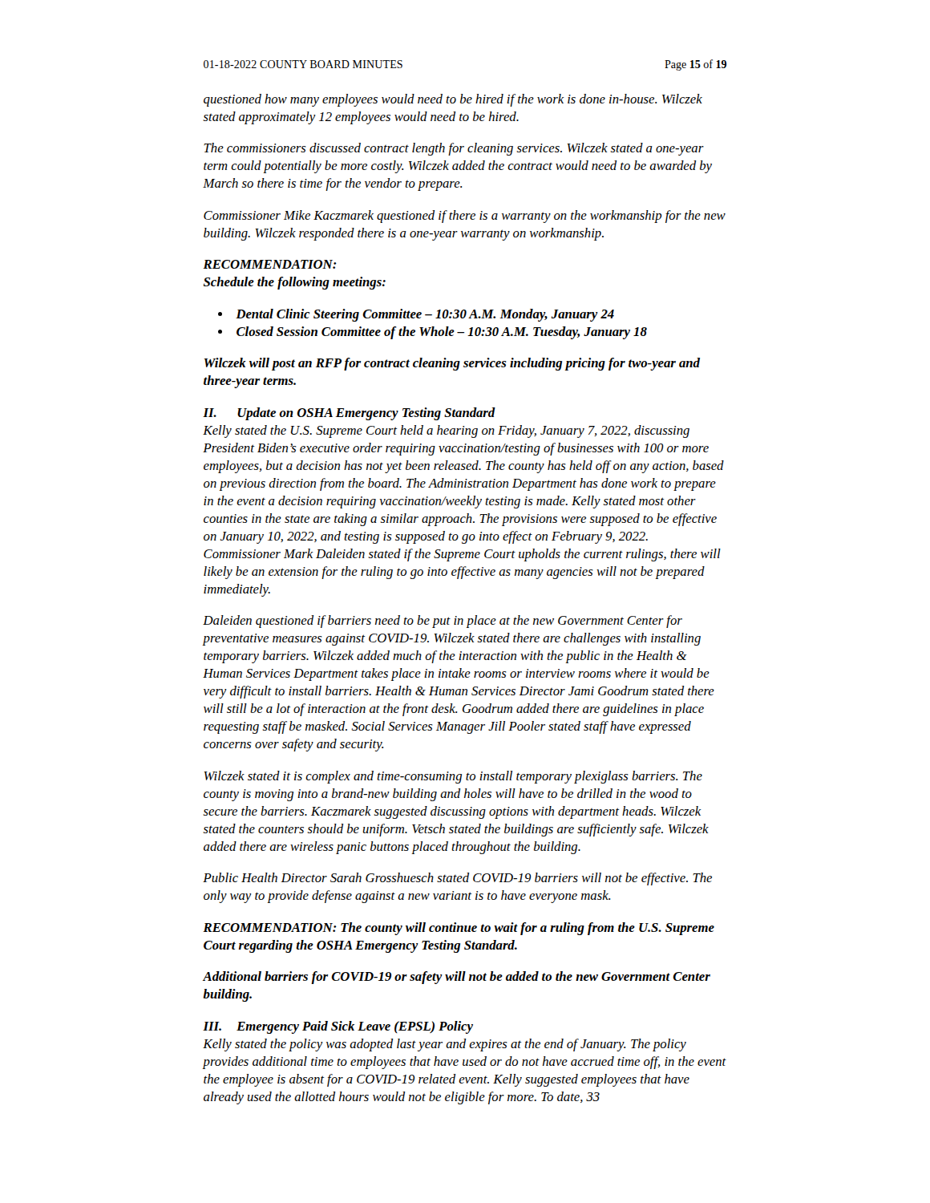01-18-2022 COUNTY BOARD MINUTES
Page 15 of 19
questioned how many employees would need to be hired if the work is done in-house. Wilczek stated approximately 12 employees would need to be hired.
The commissioners discussed contract length for cleaning services. Wilczek stated a one-year term could potentially be more costly. Wilczek added the contract would need to be awarded by March so there is time for the vendor to prepare.
Commissioner Mike Kaczmarek questioned if there is a warranty on the workmanship for the new building. Wilczek responded there is a one-year warranty on workmanship.
RECOMMENDATION:
Schedule the following meetings:
Dental Clinic Steering Committee – 10:30 A.M. Monday, January 24
Closed Session Committee of the Whole – 10:30 A.M. Tuesday, January 18
Wilczek will post an RFP for contract cleaning services including pricing for two-year and three-year terms.
II. Update on OSHA Emergency Testing Standard
Kelly stated the U.S. Supreme Court held a hearing on Friday, January 7, 2022, discussing President Biden’s executive order requiring vaccination/testing of businesses with 100 or more employees, but a decision has not yet been released. The county has held off on any action, based on previous direction from the board. The Administration Department has done work to prepare in the event a decision requiring vaccination/weekly testing is made. Kelly stated most other counties in the state are taking a similar approach. The provisions were supposed to be effective on January 10, 2022, and testing is supposed to go into effect on February 9, 2022. Commissioner Mark Daleiden stated if the Supreme Court upholds the current rulings, there will likely be an extension for the ruling to go into effective as many agencies will not be prepared immediately.
Daleiden questioned if barriers need to be put in place at the new Government Center for preventative measures against COVID-19. Wilczek stated there are challenges with installing temporary barriers. Wilczek added much of the interaction with the public in the Health & Human Services Department takes place in intake rooms or interview rooms where it would be very difficult to install barriers. Health & Human Services Director Jami Goodrum stated there will still be a lot of interaction at the front desk. Goodrum added there are guidelines in place requesting staff be masked. Social Services Manager Jill Pooler stated staff have expressed concerns over safety and security.
Wilczek stated it is complex and time-consuming to install temporary plexiglass barriers. The county is moving into a brand-new building and holes will have to be drilled in the wood to secure the barriers. Kaczmarek suggested discussing options with department heads. Wilczek stated the counters should be uniform. Vetsch stated the buildings are sufficiently safe. Wilczek added there are wireless panic buttons placed throughout the building.
Public Health Director Sarah Grosshuesch stated COVID-19 barriers will not be effective. The only way to provide defense against a new variant is to have everyone mask.
RECOMMENDATION: The county will continue to wait for a ruling from the U.S. Supreme Court regarding the OSHA Emergency Testing Standard.
Additional barriers for COVID-19 or safety will not be added to the new Government Center building.
III. Emergency Paid Sick Leave (EPSL) Policy
Kelly stated the policy was adopted last year and expires at the end of January. The policy provides additional time to employees that have used or do not have accrued time off, in the event the employee is absent for a COVID-19 related event. Kelly suggested employees that have already used the allotted hours would not be eligible for more. To date, 33